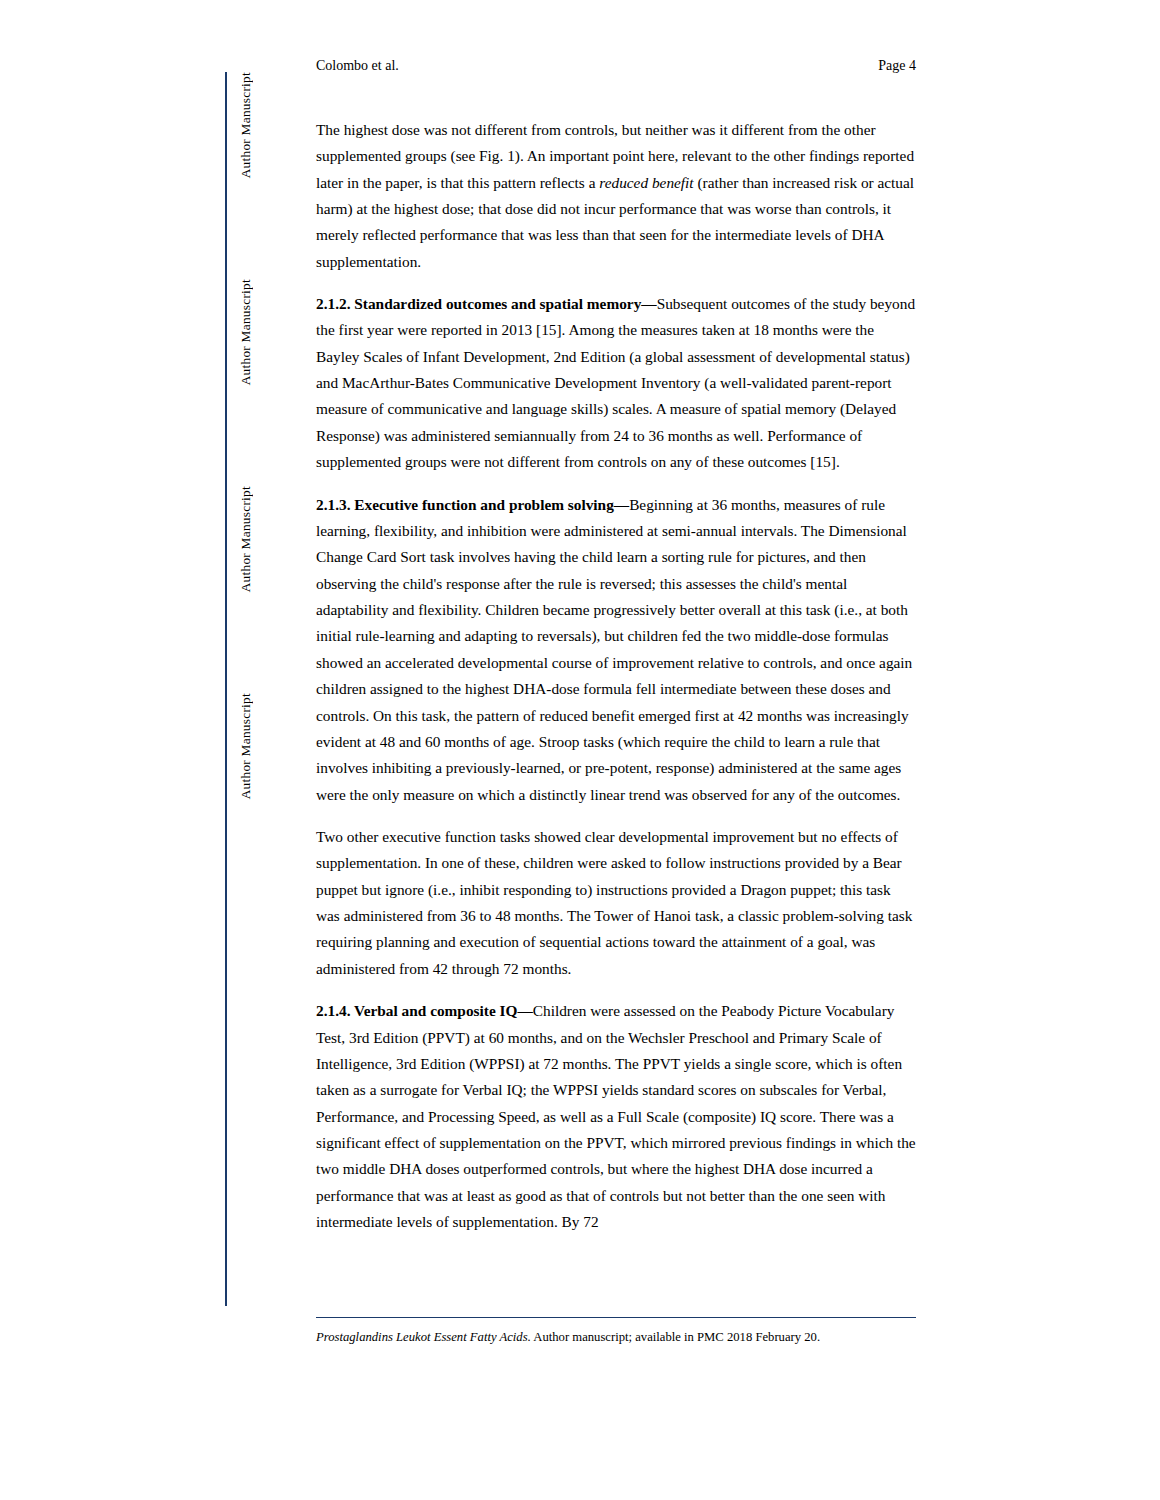Author Manuscript Author Manuscript Author Manuscript Author Manuscript
Colombo et al.
Page 4
The highest dose was not different from controls, but neither was it different from the other supplemented groups (see Fig. 1). An important point here, relevant to the other findings reported later in the paper, is that this pattern reflects a reduced benefit (rather than increased risk or actual harm) at the highest dose; that dose did not incur performance that was worse than controls, it merely reflected performance that was less than that seen for the intermediate levels of DHA supplementation.
2.1.2. Standardized outcomes and spatial memory—Subsequent outcomes of the study beyond the first year were reported in 2013 [15]. Among the measures taken at 18 months were the Bayley Scales of Infant Development, 2nd Edition (a global assessment of developmental status) and MacArthur-Bates Communicative Development Inventory (a well-validated parent-report measure of communicative and language skills) scales. A measure of spatial memory (Delayed Response) was administered semiannually from 24 to 36 months as well. Performance of supplemented groups were not different from controls on any of these outcomes [15].
2.1.3. Executive function and problem solving—Beginning at 36 months, measures of rule learning, flexibility, and inhibition were administered at semi-annual intervals. The Dimensional Change Card Sort task involves having the child learn a sorting rule for pictures, and then observing the child's response after the rule is reversed; this assesses the child's mental adaptability and flexibility. Children became progressively better overall at this task (i.e., at both initial rule-learning and adapting to reversals), but children fed the two middle-dose formulas showed an accelerated developmental course of improvement relative to controls, and once again children assigned to the highest DHA-dose formula fell intermediate between these doses and controls. On this task, the pattern of reduced benefit emerged first at 42 months was increasingly evident at 48 and 60 months of age. Stroop tasks (which require the child to learn a rule that involves inhibiting a previously-learned, or pre-potent, response) administered at the same ages were the only measure on which a distinctly linear trend was observed for any of the outcomes.
Two other executive function tasks showed clear developmental improvement but no effects of supplementation. In one of these, children were asked to follow instructions provided by a Bear puppet but ignore (i.e., inhibit responding to) instructions provided a Dragon puppet; this task was administered from 36 to 48 months. The Tower of Hanoi task, a classic problem-solving task requiring planning and execution of sequential actions toward the attainment of a goal, was administered from 42 through 72 months.
2.1.4. Verbal and composite IQ—Children were assessed on the Peabody Picture Vocabulary Test, 3rd Edition (PPVT) at 60 months, and on the Wechsler Preschool and Primary Scale of Intelligence, 3rd Edition (WPPSI) at 72 months. The PPVT yields a single score, which is often taken as a surrogate for Verbal IQ; the WPPSI yields standard scores on subscales for Verbal, Performance, and Processing Speed, as well as a Full Scale (composite) IQ score. There was a significant effect of supplementation on the PPVT, which mirrored previous findings in which the two middle DHA doses outperformed controls, but where the highest DHA dose incurred a performance that was at least as good as that of controls but not better than the one seen with intermediate levels of supplementation. By 72
Prostaglandins Leukot Essent Fatty Acids. Author manuscript; available in PMC 2018 February 20.